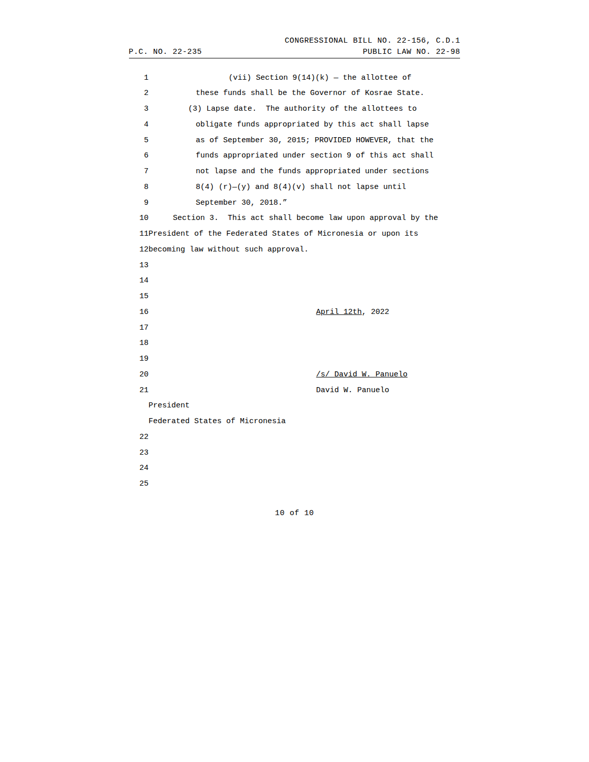CONGRESSIONAL BILL NO. 22-156, C.D.1
P.C. NO. 22-235 PUBLIC LAW NO. 22-98
| 1 | (vii) Section 9(14)(k) — the allottee of |
| 2 | these funds shall be the Governor of Kosrae State. |
| 3 | (3) Lapse date. The authority of the allottees to |
| 4 | obligate funds appropriated by this act shall lapse |
| 5 | as of September 30, 2015; PROVIDED HOWEVER, that the |
| 6 | funds appropriated under section 9 of this act shall |
| 7 | not lapse and the funds appropriated under sections |
| 8 | 8(4) (r)—(y) and 8(4)(v) shall not lapse until |
| 9 | September 30, 2018.” |
| 10 | Section 3. This act shall become law upon approval by the |
| 11 | President of the Federated States of Micronesia or upon its |
| 12 | becoming law without such approval. |
| 13 | |
| 14 | |
| 15 | |
| 16 | April 12th , 2022 |
| 17 | |
| 18 | |
| 19 | |
| 20 | /s/ David W. Panuelo |
| 21 | David W. Panuelo President Federated States of Micronesia |
| 22 | |
| 23 | |
| 24 | |
| 25 | |
10 of 10